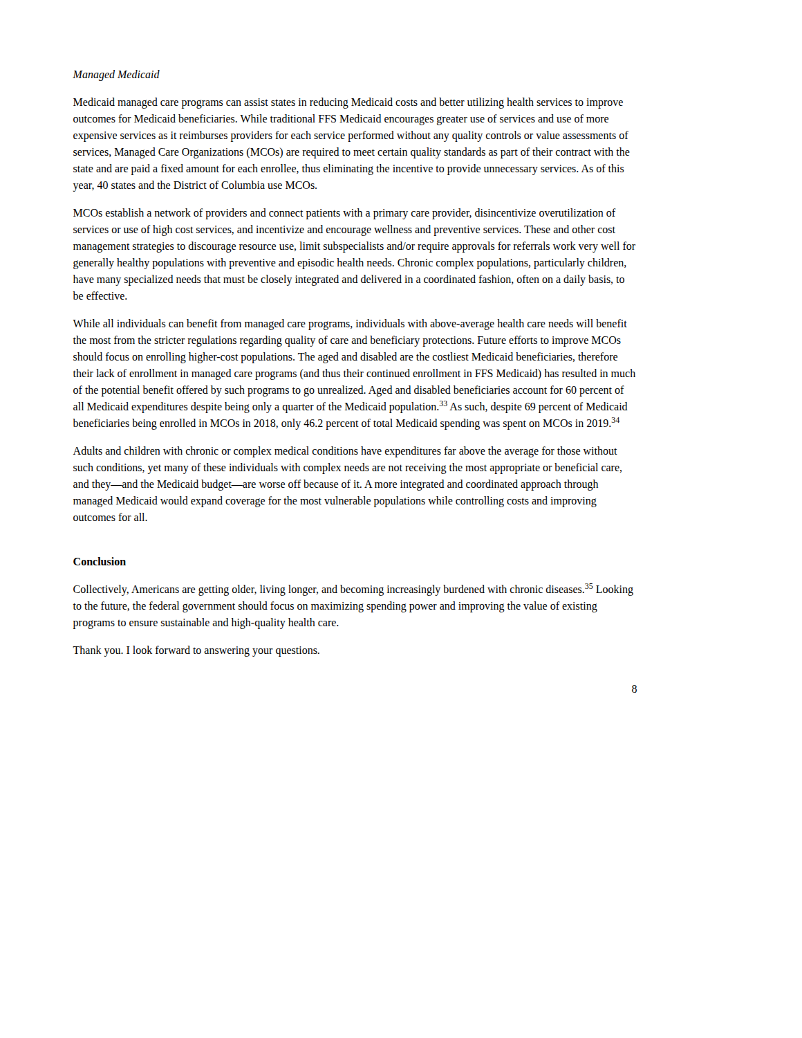Managed Medicaid
Medicaid managed care programs can assist states in reducing Medicaid costs and better utilizing health services to improve outcomes for Medicaid beneficiaries. While traditional FFS Medicaid encourages greater use of services and use of more expensive services as it reimburses providers for each service performed without any quality controls or value assessments of services, Managed Care Organizations (MCOs) are required to meet certain quality standards as part of their contract with the state and are paid a fixed amount for each enrollee, thus eliminating the incentive to provide unnecessary services. As of this year, 40 states and the District of Columbia use MCOs.
MCOs establish a network of providers and connect patients with a primary care provider, disincentivize overutilization of services or use of high cost services, and incentivize and encourage wellness and preventive services. These and other cost management strategies to discourage resource use, limit subspecialists and/or require approvals for referrals work very well for generally healthy populations with preventive and episodic health needs. Chronic complex populations, particularly children, have many specialized needs that must be closely integrated and delivered in a coordinated fashion, often on a daily basis, to be effective.
While all individuals can benefit from managed care programs, individuals with above-average health care needs will benefit the most from the stricter regulations regarding quality of care and beneficiary protections. Future efforts to improve MCOs should focus on enrolling higher-cost populations. The aged and disabled are the costliest Medicaid beneficiaries, therefore their lack of enrollment in managed care programs (and thus their continued enrollment in FFS Medicaid) has resulted in much of the potential benefit offered by such programs to go unrealized. Aged and disabled beneficiaries account for 60 percent of all Medicaid expenditures despite being only a quarter of the Medicaid population.33 As such, despite 69 percent of Medicaid beneficiaries being enrolled in MCOs in 2018, only 46.2 percent of total Medicaid spending was spent on MCOs in 2019.34
Adults and children with chronic or complex medical conditions have expenditures far above the average for those without such conditions, yet many of these individuals with complex needs are not receiving the most appropriate or beneficial care, and they—and the Medicaid budget—are worse off because of it. A more integrated and coordinated approach through managed Medicaid would expand coverage for the most vulnerable populations while controlling costs and improving outcomes for all.
Conclusion
Collectively, Americans are getting older, living longer, and becoming increasingly burdened with chronic diseases.35 Looking to the future, the federal government should focus on maximizing spending power and improving the value of existing programs to ensure sustainable and high-quality health care.
Thank you. I look forward to answering your questions.
8